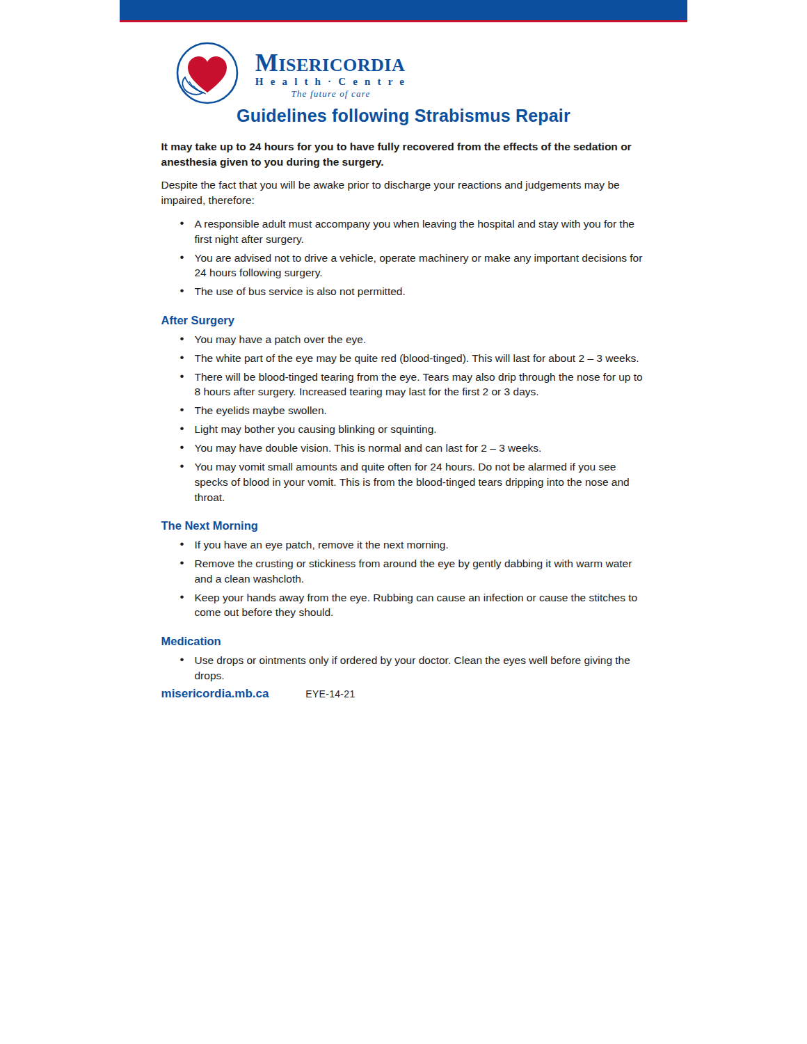MISERICORDIA
H e a l t h · C e n t r e
The future of care
Guidelines following Strabismus Repair
It may take up to 24 hours for you to have fully recovered from the effects of the sedation or anesthesia given to you during the surgery.
Despite the fact that you will be awake prior to discharge your reactions and judgements may be impaired, therefore:
A responsible adult must accompany you when leaving the hospital and stay with you for the first night after surgery.
You are advised not to drive a vehicle, operate machinery or make any important decisions for 24 hours following surgery.
The use of bus service is also not permitted.
After Surgery
You may have a patch over the eye.
The white part of the eye may be quite red (blood-tinged). This will last for about 2 – 3 weeks.
There will be blood-tinged tearing from the eye. Tears may also drip through the nose for up to 8 hours after surgery. Increased tearing may last for the first 2 or 3 days.
The eyelids maybe swollen.
Light may bother you causing blinking or squinting.
You may have double vision. This is normal and can last for 2 – 3 weeks.
You may vomit small amounts and quite often for 24 hours. Do not be alarmed if you see specks of blood in your vomit. This is from the blood-tinged tears dripping into the nose and throat.
The Next Morning
If you have an eye patch, remove it the next morning.
Remove the crusting or stickiness from around the eye by gently dabbing it with warm water and a clean washcloth.
Keep your hands away from the eye. Rubbing can cause an infection or cause the stitches to come out before they should.
Medication
Use drops or ointments only if ordered by your doctor. Clean the eyes well before giving the drops.
misericordia.mb.ca
EYE-14-21